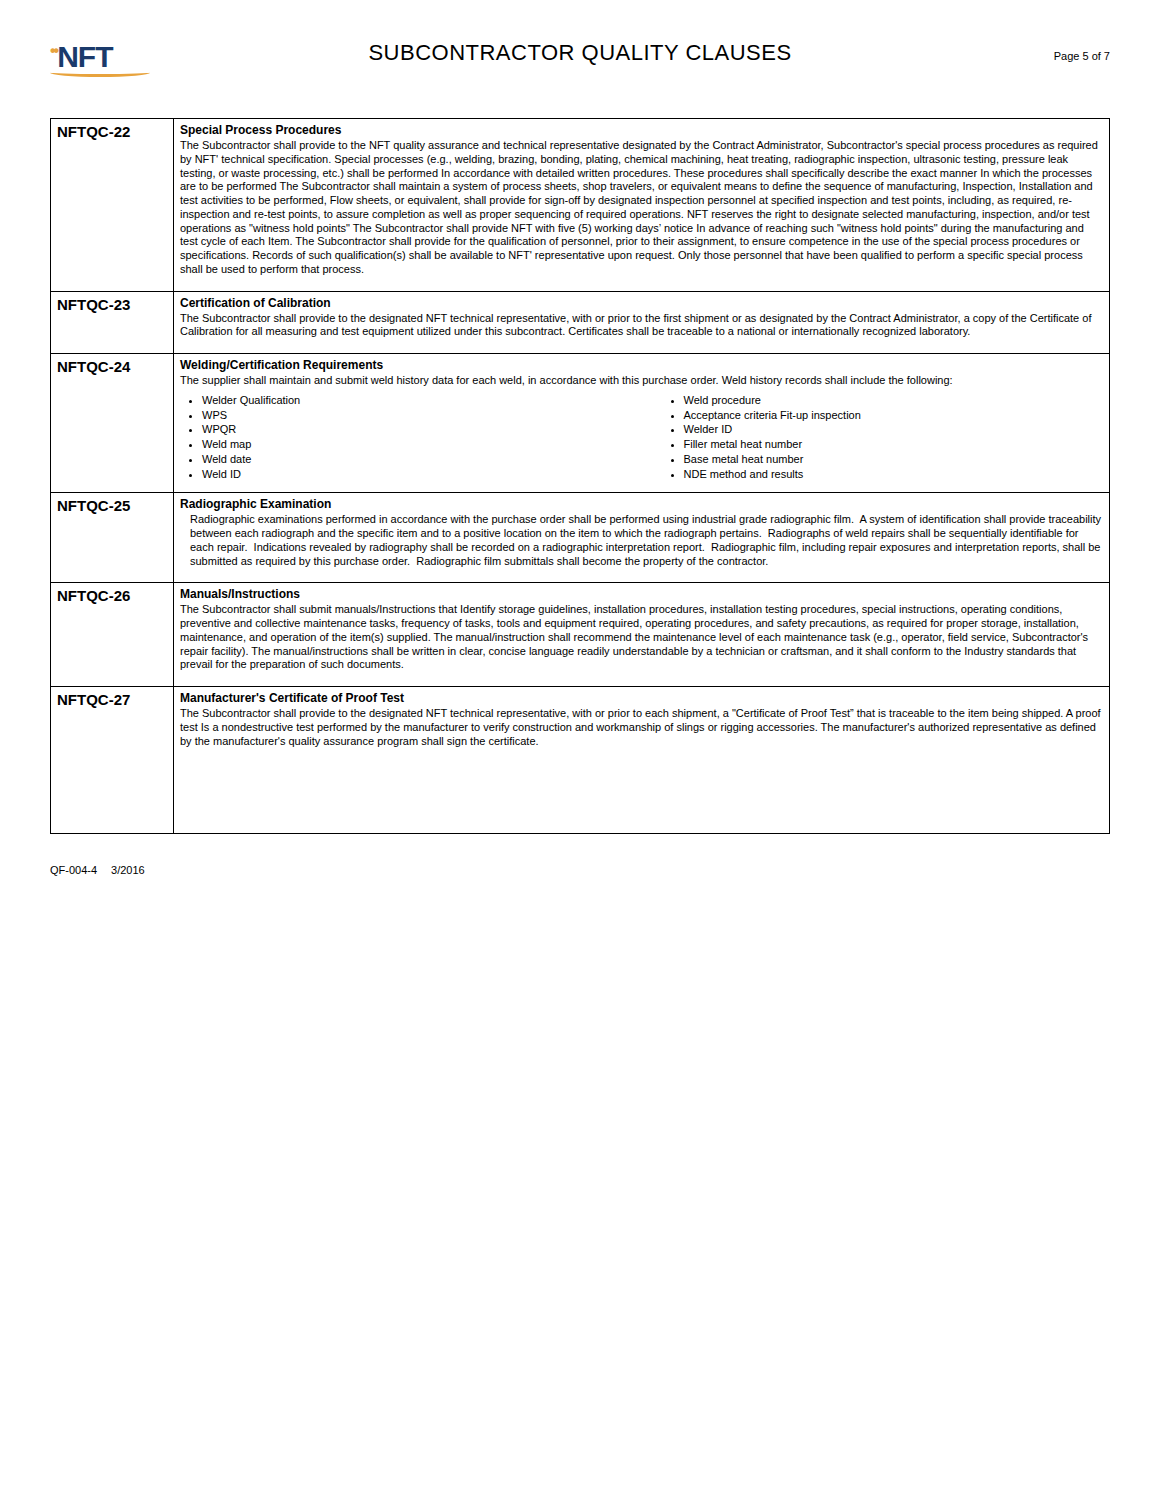••NFT
SUBCONTRACTOR QUALITY CLAUSES
Page 5 of 7
| NFTQC-22 | Special Process Procedures The Subcontractor shall provide to the NFT quality assurance and technical representative designated by the Contract Administrator, Subcontractor's special process procedures as required by NFT' technical specification. Special processes (e.g., welding, brazing, bonding, plating, chemical machining, heat treating, radiographic inspection, ultrasonic testing, pressure leak testing, or waste processing, etc.) shall be performed In accordance with detailed written procedures. These procedures shall specifically describe the exact manner In which the processes are to be performed The Subcontractor shall maintain a system of process sheets, shop travelers, or equivalent means to define the sequence of manufacturing, Inspection, Installation and test activities to be performed, Flow sheets, or equivalent, shall provide for sign-off by designated inspection personnel at specified inspection and test points, including, as required, re-inspection and re-test points, to assure completion as well as proper sequencing of required operations. NFT reserves the right to designate selected manufacturing, inspection, and/or test operations as "witness hold points" The Subcontractor shall provide NFT with five (5) working days’ notice In advance of reaching such "witness hold points" during the manufacturing and test cycle of each Item. The Subcontractor shall provide for the qualification of personnel, prior to their assignment, to ensure competence in the use of the special process procedures or specifications. Records of such qualification(s) shall be available to NFT' representative upon request. Only those personnel that have been qualified to perform a specific special process shall be used to perform that process. |
| NFTQC-23 | Certification of Calibration The Subcontractor shall provide to the designated NFT technical representative, with or prior to the first shipment or as designated by the Contract Administrator, a copy of the Certificate of Calibration for all measuring and test equipment utilized under this subcontract. Certificates shall be traceable to a national or internationally recognized laboratory. |
| NFTQC-24 | Welding/Certification Requirements The supplier shall maintain and submit weld history data for each weld, in accordance with this purchase order. Weld history records shall include the following: Welder Qualification WPS WPQR Weld map Weld date Weld ID Weld procedure Acceptance criteria Fit-up inspection Welder ID Filler metal heat number Base metal heat number NDE method and results |
| NFTQC-25 | Radiographic Examination Radiographic examinations performed in accordance with the purchase order shall be performed using industrial grade radiographic film. A system of identification shall provide traceability between each radiograph and the specific item and to a positive location on the item to which the radiograph pertains. Radiographs of weld repairs shall be sequentially identifiable for each repair. Indications revealed by radiography shall be recorded on a radiographic interpretation report. Radiographic film, including repair exposures and interpretation reports, shall be submitted as required by this purchase order. Radiographic film submittals shall become the property of the contractor. |
| NFTQC-26 | Manuals/Instructions The Subcontractor shall submit manuals/Instructions that Identify storage guidelines, installation procedures, installation testing procedures, special instructions, operating conditions, preventive and collective maintenance tasks, frequency of tasks, tools and equipment required, operating procedures, and safety precautions, as required for proper storage, installation, maintenance, and operation of the item(s) supplied. The manual/instruction shall recommend the maintenance level of each maintenance task (e.g., operator, field service, Subcontractor's repair facility). The manual/instructions shall be written in clear, concise language readily understandable by a technician or craftsman, and it shall conform to the Industry standards that prevail for the preparation of such documents. |
| NFTQC-27 | Manufacturer's Certificate of Proof Test The Subcontractor shall provide to the designated NFT technical representative, with or prior to each shipment, a "Certificate of Proof Test” that is traceable to the item being shipped. A proof test Is a nondestructive test performed by the manufacturer to verify construction and workmanship of slings or rigging accessories. The manufacturer's authorized representative as defined by the manufacturer's quality assurance program shall sign the certificate. |
QF-004-43/2016